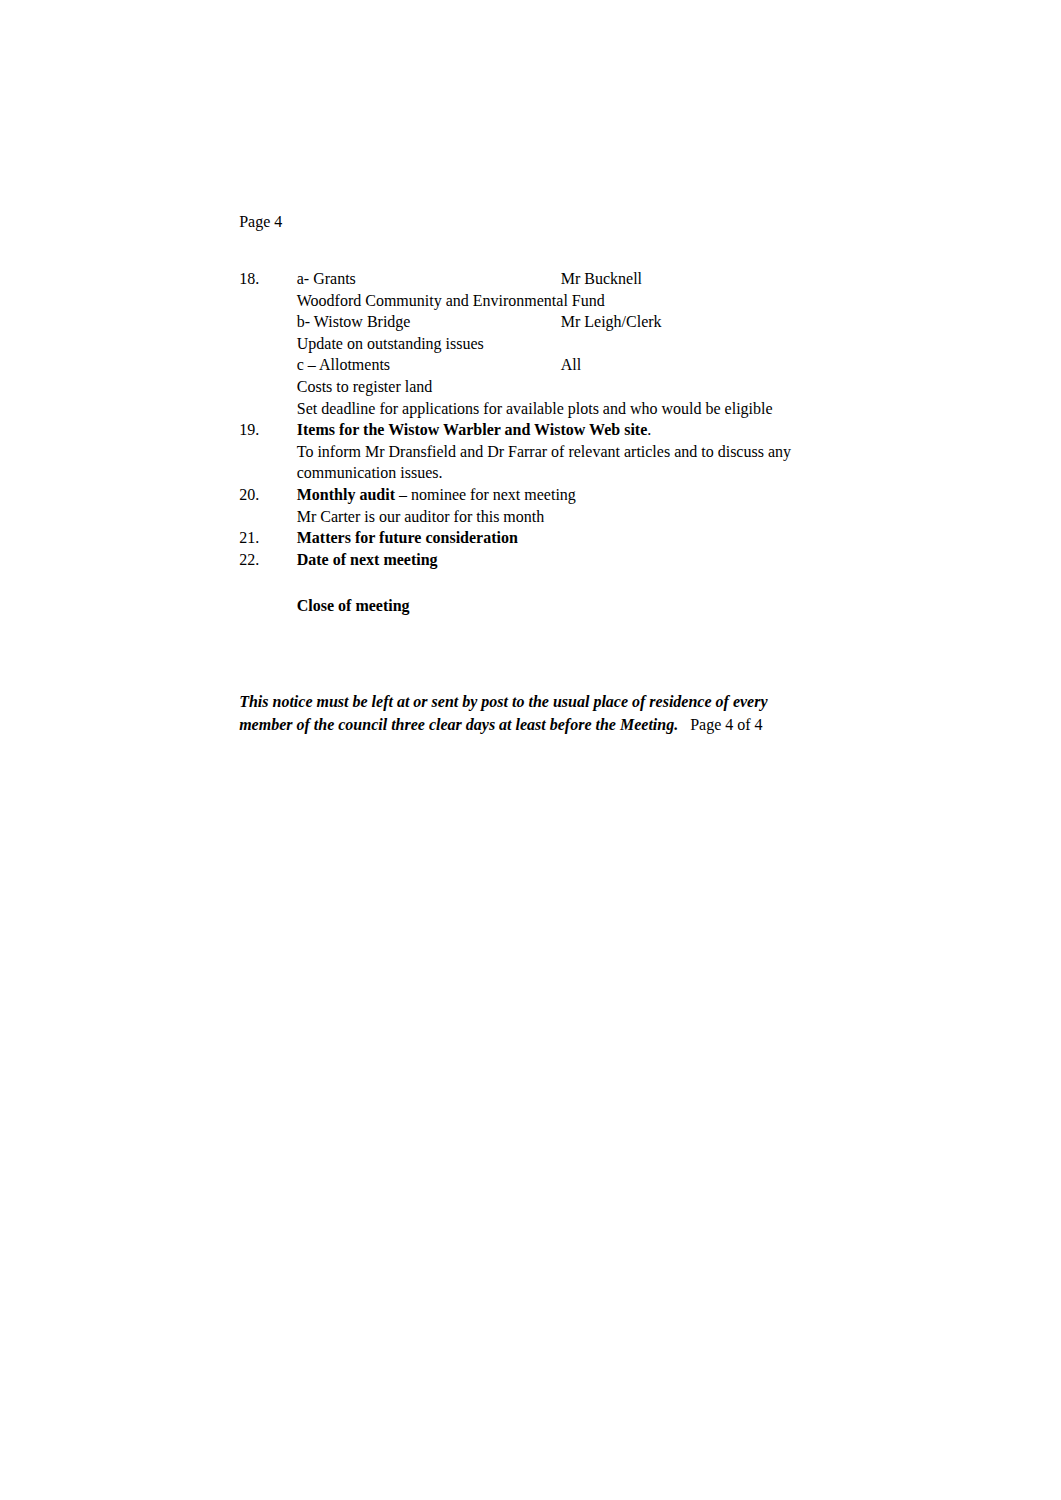Page 4
| 18. | a- Grants Mr Bucknell Woodford Community and Environmental Fund b- Wistow Bridge Mr Leigh/Clerk Update on outstanding issues c – Allotments All Costs to register land Set deadline for applications for available plots and who would be eligible |
| 19. | Items for the Wistow Warbler and Wistow Web site . To inform Mr Dransfield and Dr Farrar of relevant articles and to discuss any communication issues. |
| 20. | Monthly audit – nominee for next meeting Mr Carter is our auditor for this month |
| 21. | Matters for future consideration |
| 22. | Date of next meeting Close of meeting |
This notice must be left at or sent by post to the usual place of residence of every member of the council three clear days at least before the Meeting. Page 4 of 4